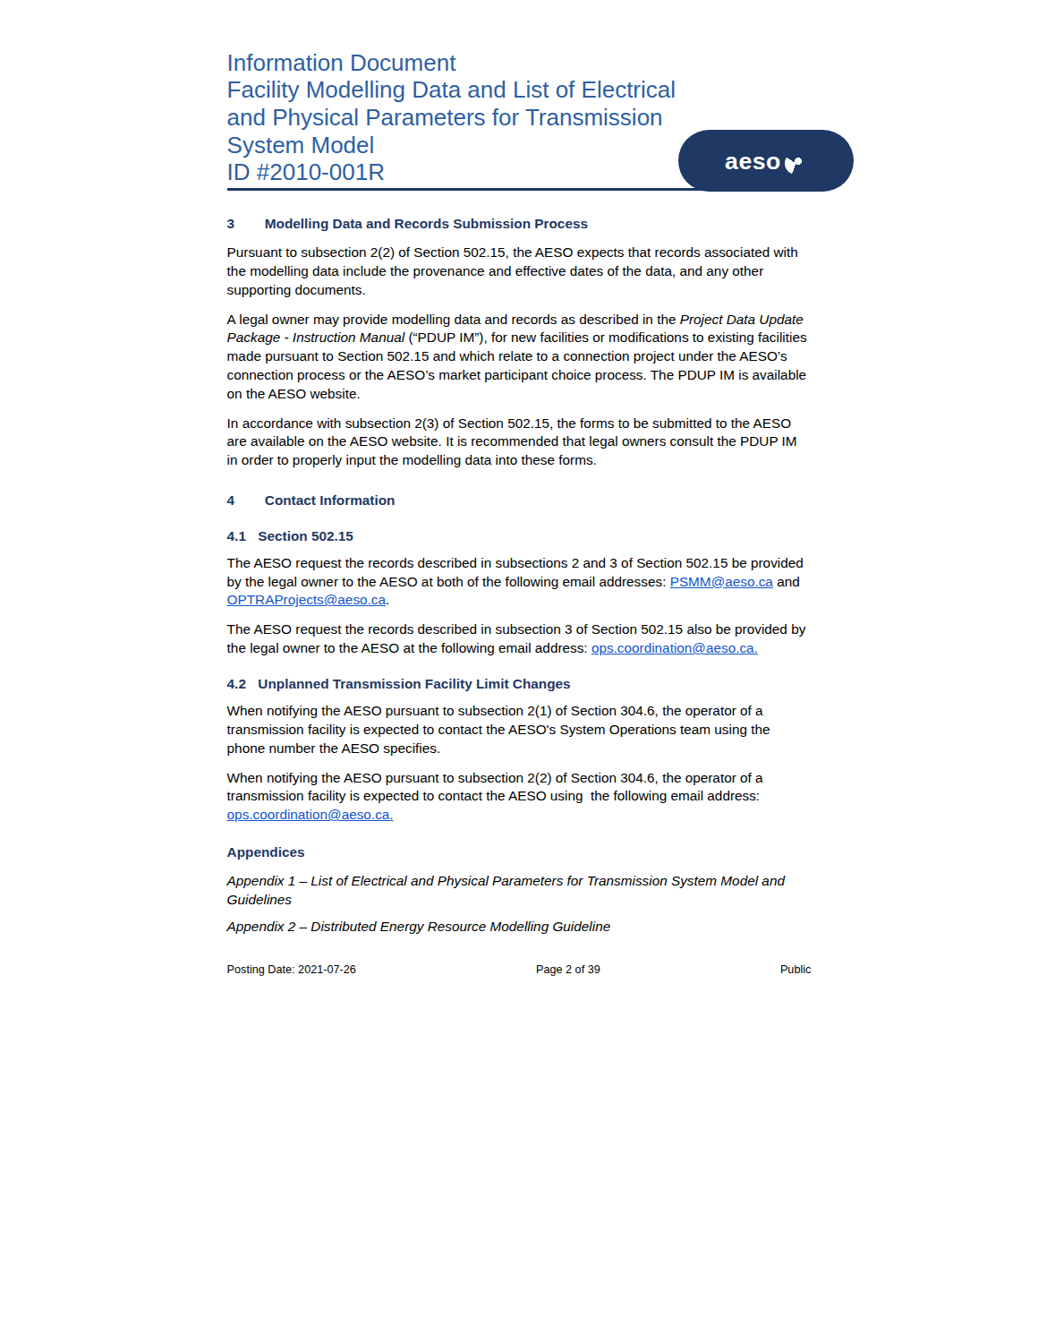Information Document Facility Modelling Data and List of Electrical and Physical Parameters for Transmission System Model ID #2010-001R
aeso
3 Modelling Data and Records Submission Process
Pursuant to subsection 2(2) of Section 502.15, the AESO expects that records associated with the modelling data include the provenance and effective dates of the data, and any other supporting documents.
A legal owner may provide modelling data and records as described in the Project Data Update Package - Instruction Manual (“PDUP IM”), for new facilities or modifications to existing facilities made pursuant to Section 502.15 and which relate to a connection project under the AESO’s connection process or the AESO’s market participant choice process. The PDUP IM is available on the AESO website.
In accordance with subsection 2(3) of Section 502.15, the forms to be submitted to the AESO are available on the AESO website. It is recommended that legal owners consult the PDUP IM in order to properly input the modelling data into these forms.
4 Contact Information
4.1 Section 502.15
The AESO request the records described in subsections 2 and 3 of Section 502.15 be provided by the legal owner to the AESO at both of the following email addresses: PSMM@aeso.ca and OPTRAProjects@aeso.ca.
The AESO request the records described in subsection 3 of Section 502.15 also be provided by the legal owner to the AESO at the following email address: ops.coordination@aeso.ca.
4.2 Unplanned Transmission Facility Limit Changes
When notifying the AESO pursuant to subsection 2(1) of Section 304.6, the operator of a transmission facility is expected to contact the AESO's System Operations team using the phone number the AESO specifies.
When notifying the AESO pursuant to subsection 2(2) of Section 304.6, the operator of a transmission facility is expected to contact the AESO using the following email address: ops.coordination@aeso.ca.
Appendices
Appendix 1 – List of Electrical and Physical Parameters for Transmission System Model and Guidelines
Appendix 2 – Distributed Energy Resource Modelling Guideline
Posting Date: 2021-07-26
Page 2 of 39
Public